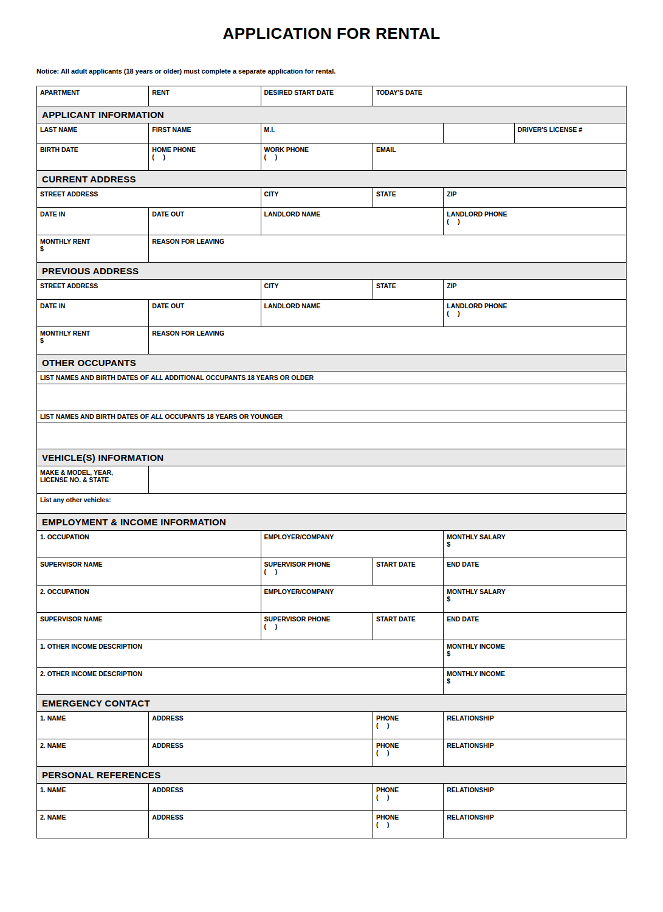APPLICATION FOR RENTAL
Notice: All adult applicants (18 years or older) must complete a separate application for rental.
| APARTMENT | RENT | DESIRED START DATE | TODAY'S DATE |
| APPLICANT INFORMATION |
| LAST NAME | FIRST NAME | M.I. | | DRIVER'S LICENSE # |
| BIRTH DATE | HOME PHONE ( ) | WORK PHONE ( ) | EMAIL |
| CURRENT ADDRESS |
| STREET ADDRESS | CITY | STATE | ZIP |
| DATE IN | DATE OUT | LANDLORD NAME | LANDLORD PHONE ( ) |
| MONTHLY RENT $ | REASON FOR LEAVING |
| PREVIOUS ADDRESS |
| STREET ADDRESS | CITY | STATE | ZIP |
| DATE IN | DATE OUT | LANDLORD NAME | LANDLORD PHONE ( ) |
| MONTHLY RENT $ | REASON FOR LEAVING |
| OTHER OCCUPANTS |
| LIST NAMES AND BIRTH DATES OF ALL ADDITIONAL OCCUPANTS 18 YEARS OR OLDER |
| LIST NAMES AND BIRTH DATES OF ALL OCCUPANTS 18 YEARS OR YOUNGER |
| VEHICLE(S) INFORMATION |
| MAKE & MODEL, YEAR, LICENSE NO. & STATE | |
| List any other vehicles: |
| EMPLOYMENT & INCOME INFORMATION |
| 1. OCCUPATION | EMPLOYER/COMPANY | MONTHLY SALARY $ |
| SUPERVISOR NAME | SUPERVISOR PHONE ( ) | START DATE | END DATE |
| 2. OCCUPATION | EMPLOYER/COMPANY | MONTHLY SALARY $ |
| SUPERVISOR NAME | SUPERVISOR PHONE ( ) | START DATE | END DATE |
| 1. OTHER INCOME DESCRIPTION | MONTHLY INCOME $ |
| 2. OTHER INCOME DESCRIPTION | MONTHLY INCOME $ |
| EMERGENCY CONTACT |
| 1. NAME | ADDRESS | PHONE ( ) | RELATIONSHIP |
| 2. NAME | ADDRESS | PHONE ( ) | RELATIONSHIP |
| PERSONAL REFERENCES |
| 1. NAME | ADDRESS | PHONE ( ) | RELATIONSHIP |
| 2. NAME | ADDRESS | PHONE ( ) | RELATIONSHIP |